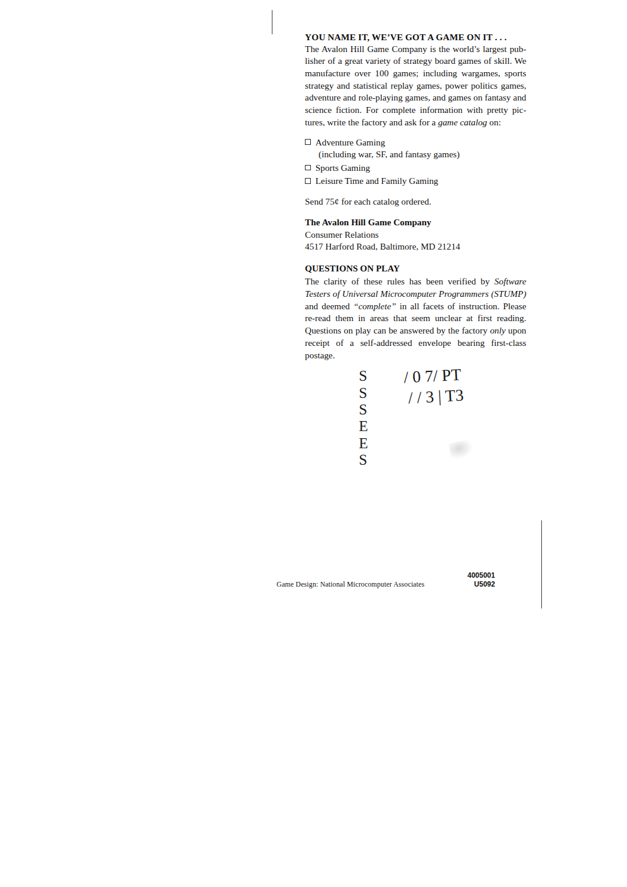YOU NAME IT, WE’VE GOT A GAME ON IT . . .
The Avalon Hill Game Company is the world’s largest publisher of a great variety of strategy board games of skill. We manufacture over 100 games; including wargames, sports strategy and statistical replay games, power politics games, adventure and role-playing games, and games on fantasy and science fiction. For complete information with pretty pictures, write the factory and ask for a game catalog on:
Adventure Gaming (including war, SF, and fantasy games)
Sports Gaming
Leisure Time and Family Gaming
Send 75¢ for each catalog ordered.
The Avalon Hill Game Company
Consumer Relations
4517 Harford Road, Baltimore, MD 21214
QUESTIONS ON PLAY
The clarity of these rules has been verified by Software Testers of Universal Microcomputer Programmers (STUMP) and deemed “complete” in all facets of instruction. Please re-read them in areas that seem unclear at first reading. Questions on play can be answered by the factory only upon receipt of a self-addressed envelope bearing first-class postage.
S S S E E S
/ 0 7/ PT / / 3 | T3
Game Design: National Microcomputer Associates
4005001
U5092